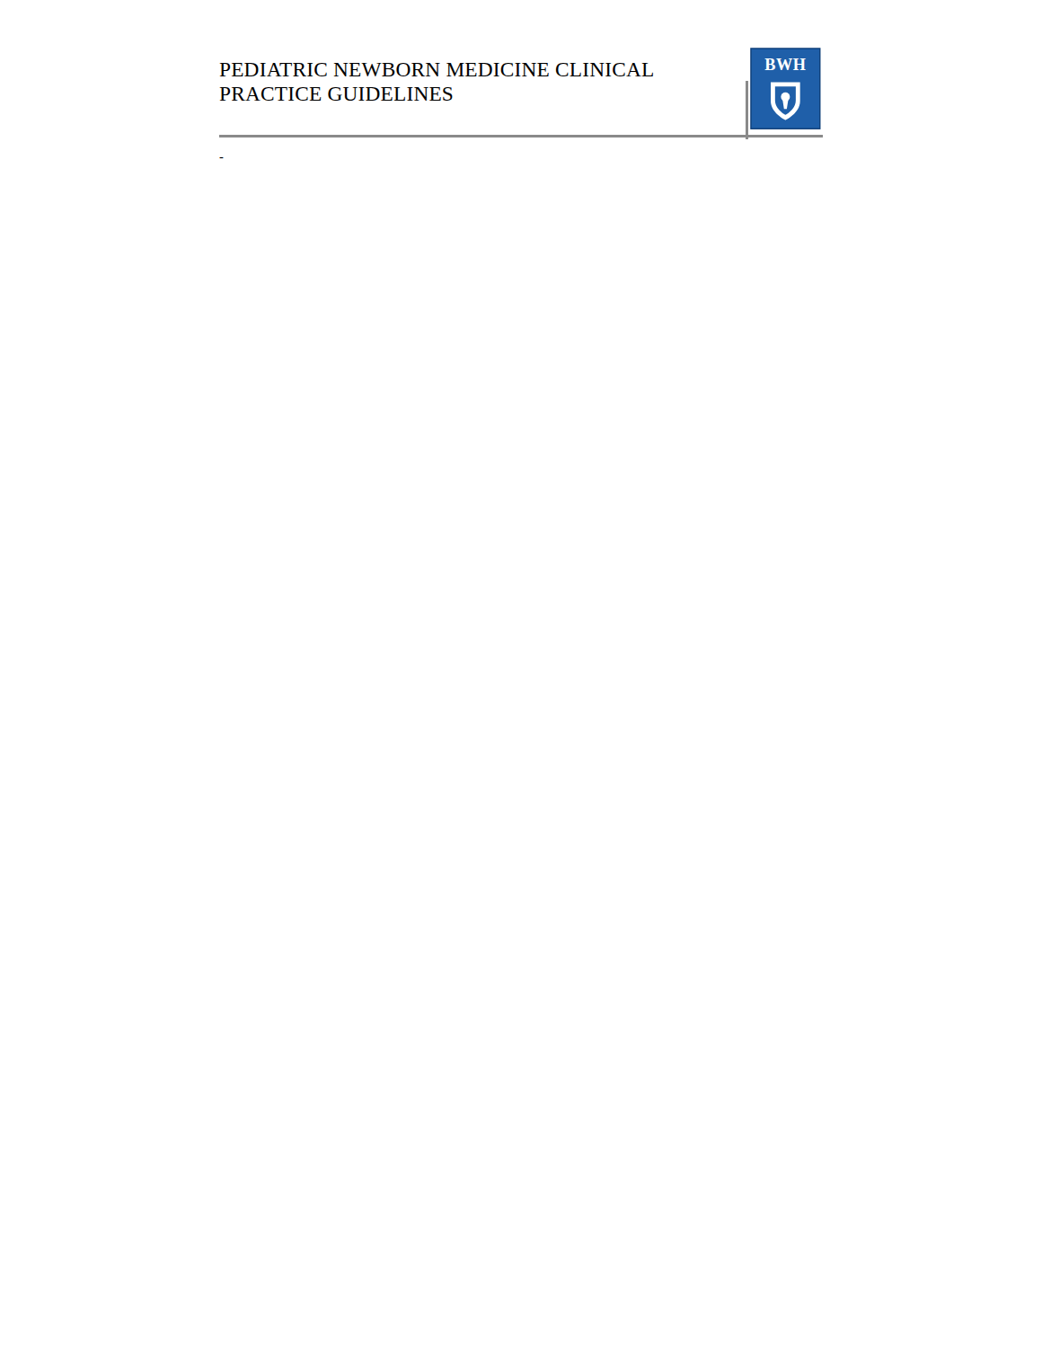Pediatric Newborn Medicine Clinical Practice Guidelines
BWH
-